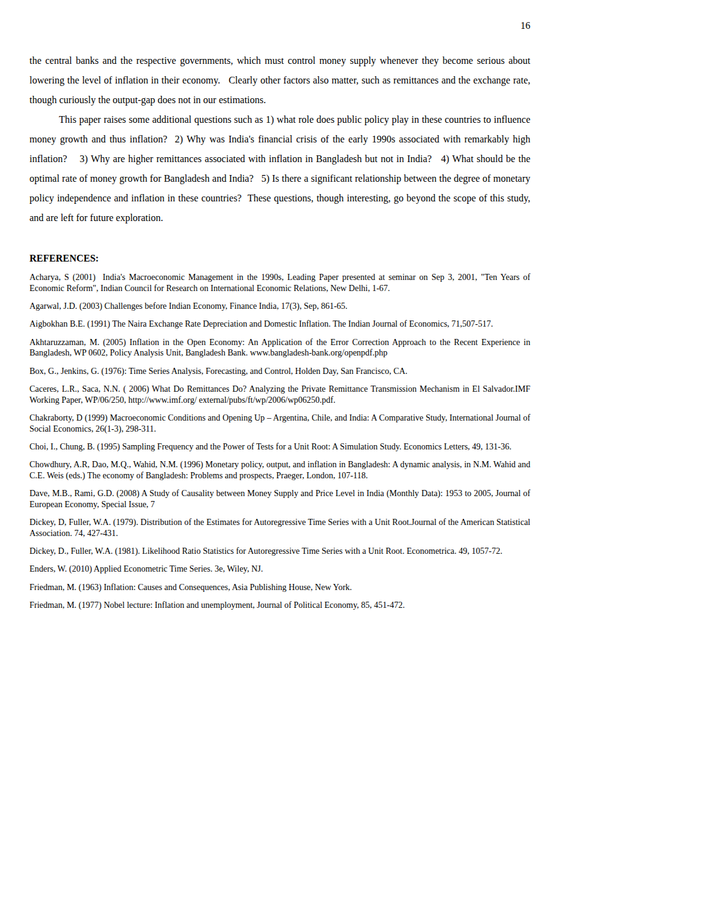16
the central banks and the respective governments, which must control money supply whenever they become serious about lowering the level of inflation in their economy. Clearly other factors also matter, such as remittances and the exchange rate, though curiously the output-gap does not in our estimations.
This paper raises some additional questions such as 1) what role does public policy play in these countries to influence money growth and thus inflation? 2) Why was India's financial crisis of the early 1990s associated with remarkably high inflation? 3) Why are higher remittances associated with inflation in Bangladesh but not in India? 4) What should be the optimal rate of money growth for Bangladesh and India? 5) Is there a significant relationship between the degree of monetary policy independence and inflation in these countries? These questions, though interesting, go beyond the scope of this study, and are left for future exploration.
REFERENCES:
Acharya, S (2001) India's Macroeconomic Management in the 1990s, Leading Paper presented at seminar on Sep 3, 2001, "Ten Years of Economic Reform", Indian Council for Research on International Economic Relations, New Delhi, 1-67.
Agarwal, J.D. (2003) Challenges before Indian Economy, Finance India, 17(3), Sep, 861-65.
Aigbokhan B.E. (1991) The Naira Exchange Rate Depreciation and Domestic Inflation. The Indian Journal of Economics, 71,507-517.
Akhtaruzzaman, M. (2005) Inflation in the Open Economy: An Application of the Error Correction Approach to the Recent Experience in Bangladesh, WP 0602, Policy Analysis Unit, Bangladesh Bank. www.bangladesh-bank.org/openpdf.php
Box, G., Jenkins, G. (1976): Time Series Analysis, Forecasting, and Control, Holden Day, San Francisco, CA.
Caceres, L.R., Saca, N.N. ( 2006) What Do Remittances Do? Analyzing the Private Remittance Transmission Mechanism in El Salvador.IMF Working Paper, WP/06/250, http://www.imf.org/ external/pubs/ft/wp/2006/wp06250.pdf.
Chakraborty, D (1999) Macroeconomic Conditions and Opening Up – Argentina, Chile, and India: A Comparative Study, International Journal of Social Economics, 26(1-3), 298-311.
Choi, I., Chung, B. (1995) Sampling Frequency and the Power of Tests for a Unit Root: A Simulation Study. Economics Letters, 49, 131-36.
Chowdhury, A.R, Dao, M.Q., Wahid, N.M. (1996) Monetary policy, output, and inflation in Bangladesh: A dynamic analysis, in N.M. Wahid and C.E. Weis (eds.) The economy of Bangladesh: Problems and prospects, Praeger, London, 107-118.
Dave, M.B., Rami, G.D. (2008) A Study of Causality between Money Supply and Price Level in India (Monthly Data): 1953 to 2005, Journal of European Economy, Special Issue, 7
Dickey, D, Fuller, W.A. (1979). Distribution of the Estimates for Autoregressive Time Series with a Unit Root.Journal of the American Statistical Association. 74, 427-431.
Dickey, D., Fuller, W.A. (1981). Likelihood Ratio Statistics for Autoregressive Time Series with a Unit Root. Econometrica. 49, 1057-72.
Enders, W. (2010) Applied Econometric Time Series. 3e, Wiley, NJ.
Friedman, M. (1963) Inflation: Causes and Consequences, Asia Publishing House, New York.
Friedman, M. (1977) Nobel lecture: Inflation and unemployment, Journal of Political Economy, 85, 451-472.